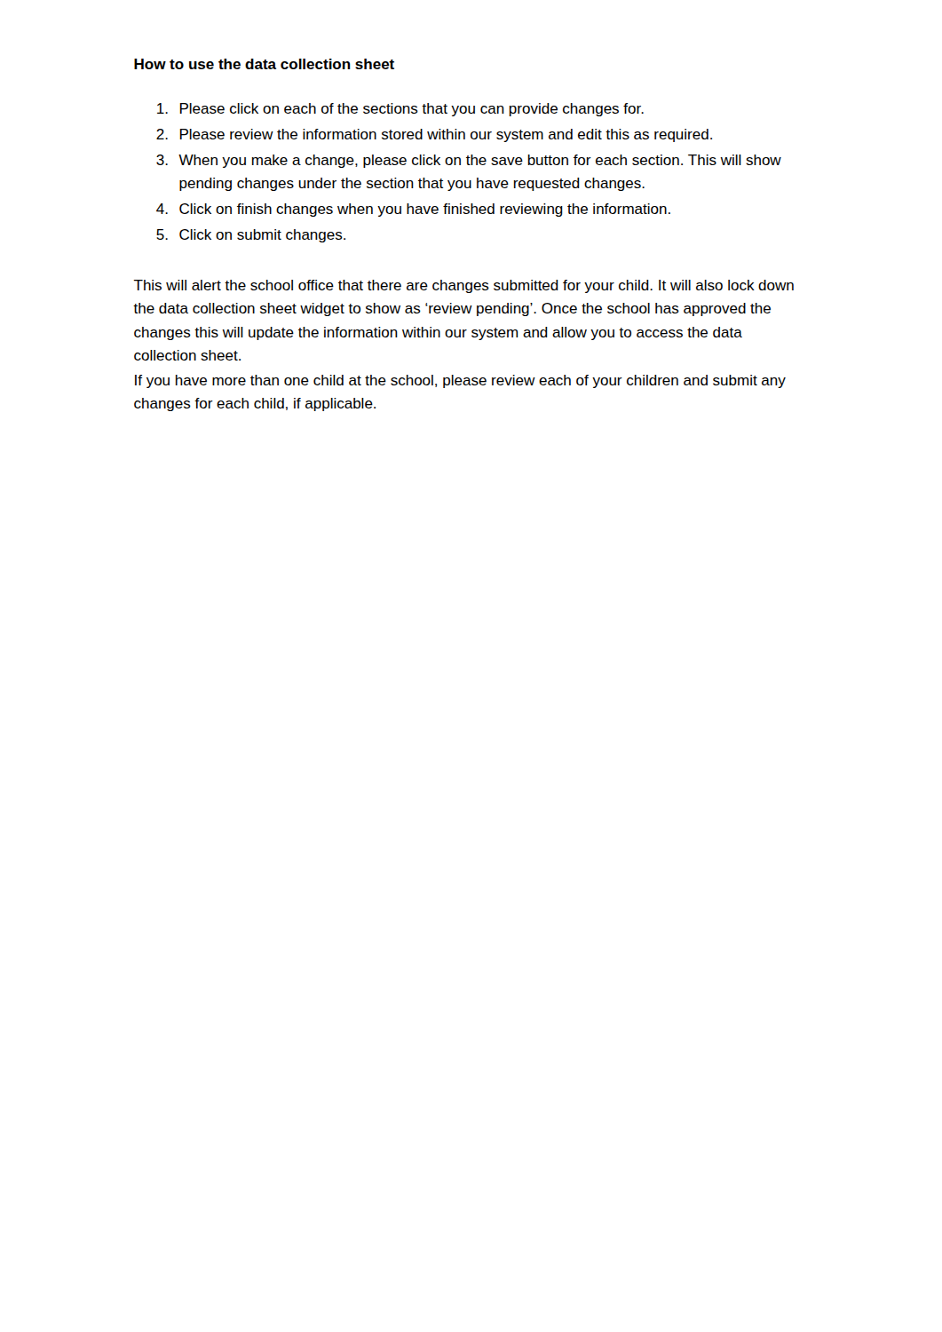How to use the data collection sheet
Please click on each of the sections that you can provide changes for.
Please review the information stored within our system and edit this as required.
When you make a change, please click on the save button for each section. This will show pending changes under the section that you have requested changes.
Click on finish changes when you have finished reviewing the information.
Click on submit changes.
This will alert the school office that there are changes submitted for your child. It will also lock down the data collection sheet widget to show as ‘review pending’. Once the school has approved the changes this will update the information within our system and allow you to access the data collection sheet.
If you have more than one child at the school, please review each of your children and submit any changes for each child, if applicable.